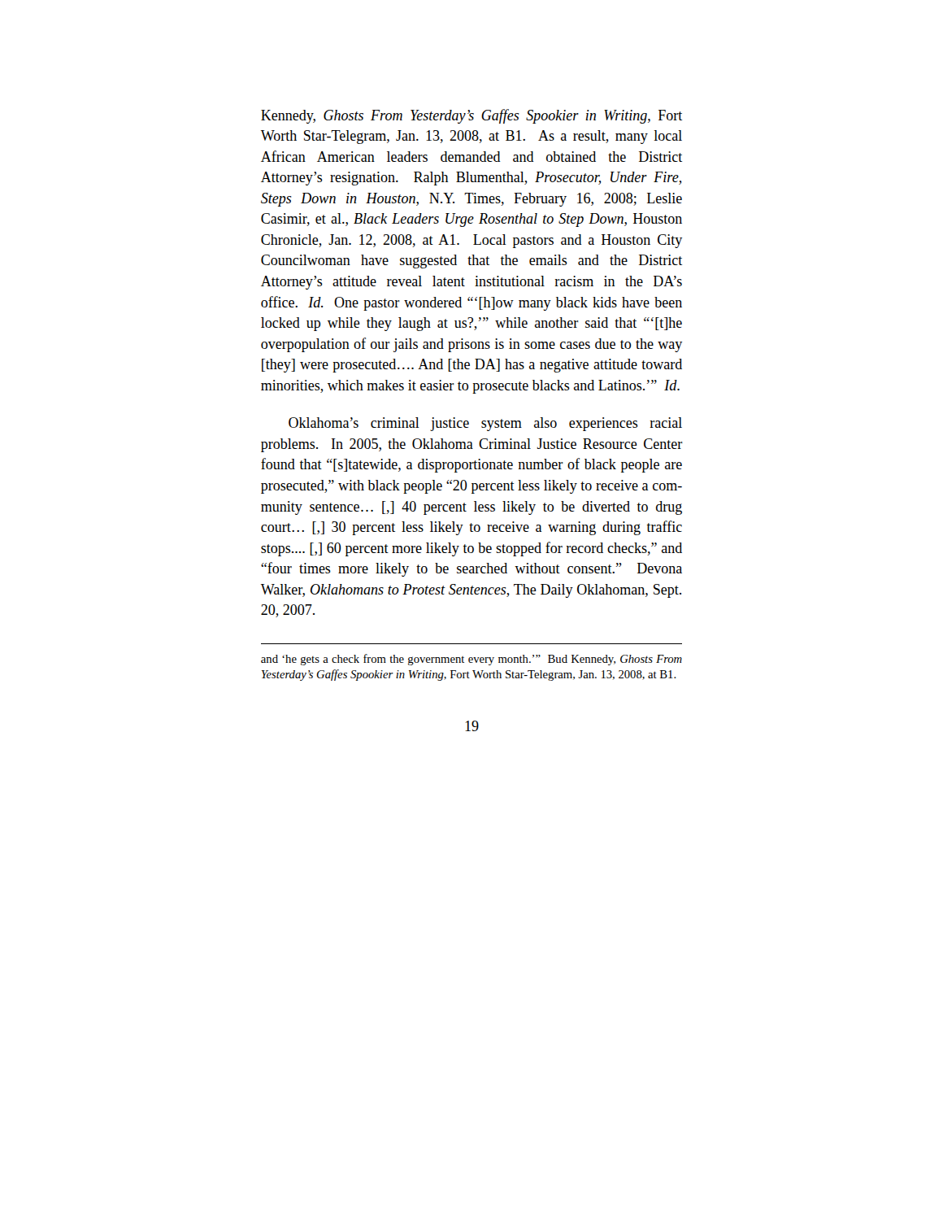Kennedy, Ghosts From Yesterday’s Gaffes Spookier in Writing, Fort Worth Star-Telegram, Jan. 13, 2008, at B1. As a result, many local African American leaders demanded and obtained the District Attorney’s resignation. Ralph Blumenthal, Prosecutor, Under Fire, Steps Down in Houston, N.Y. Times, February 16, 2008; Leslie Casimir, et al., Black Leaders Urge Rosenthal to Step Down, Houston Chronicle, Jan. 12, 2008, at A1. Local pastors and a Houston City Councilwoman have suggested that the emails and the District Attorney’s attitude reveal latent institutional racism in the DA’s office. Id. One pastor wondered “‘[h]ow many black kids have been locked up while they laugh at us?,’” while another said that “‘[t]he overpopulation of our jails and prisons is in some cases due to the way [they] were prosecuted…. And [the DA] has a negative attitude toward minorities, which makes it easier to prosecute blacks and Latinos.’” Id.
Oklahoma’s criminal justice system also experiences racial problems. In 2005, the Oklahoma Criminal Justice Resource Center found that “[s]tatewide, a disproportionate number of black people are prosecuted,” with black people “20 percent less likely to receive a community sentence… [,] 40 percent less likely to be diverted to drug court… [,] 30 percent less likely to receive a warning during traffic stops.... [,] 60 percent more likely to be stopped for record checks,” and “four times more likely to be searched without consent.” Devona Walker, Oklahomans to Protest Sentences, The Daily Oklahoman, Sept. 20, 2007.
and ‘he gets a check from the government every month.’” Bud Kennedy, Ghosts From Yesterday’s Gaffes Spookier in Writing, Fort Worth Star-Telegram, Jan. 13, 2008, at B1.
19